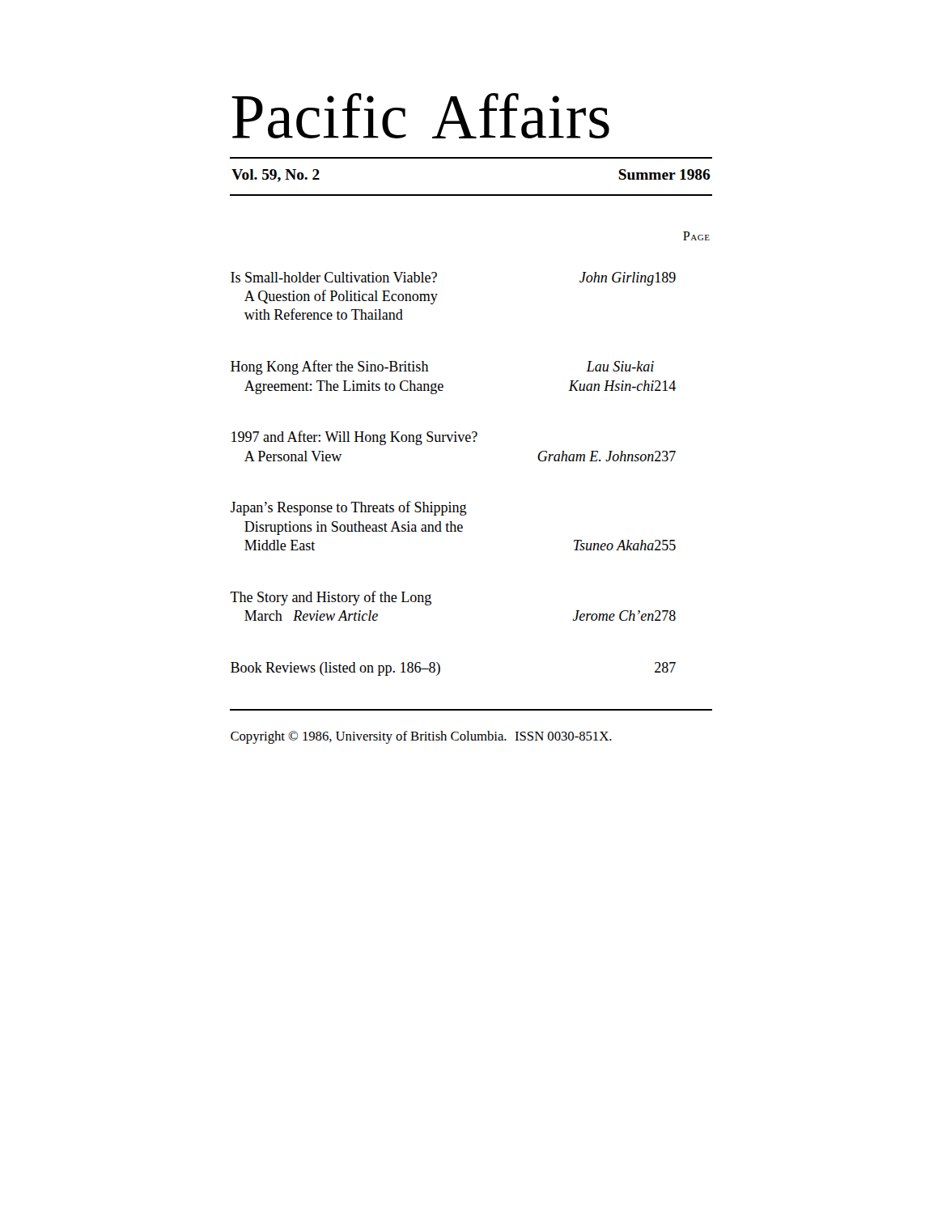Pacific Affairs
Vol. 59, No. 2 Summer 1986
Page
| Is Small-holder Cultivation Viable? A Question of Political Economy with Reference to Thailand | John Girling | 189 |
| Hong Kong After the Sino-British Agreement: The Limits to Change | Lau Siu-kai Kuan Hsin-chi | 214 |
| 1997 and After: Will Hong Kong Survive? A Personal View | Graham E. Johnson | 237 |
| Japan’s Response to Threats of Shipping Disruptions in Southeast Asia and the Middle East | Tsuneo Akaha | 255 |
| The Story and History of the Long March Review Article | Jerome Ch’en | 278 |
| Book Reviews (listed on pp. 186–8) | | 287 |
Copyright © 1986, University of British Columbia.ISSN 0030-851X.